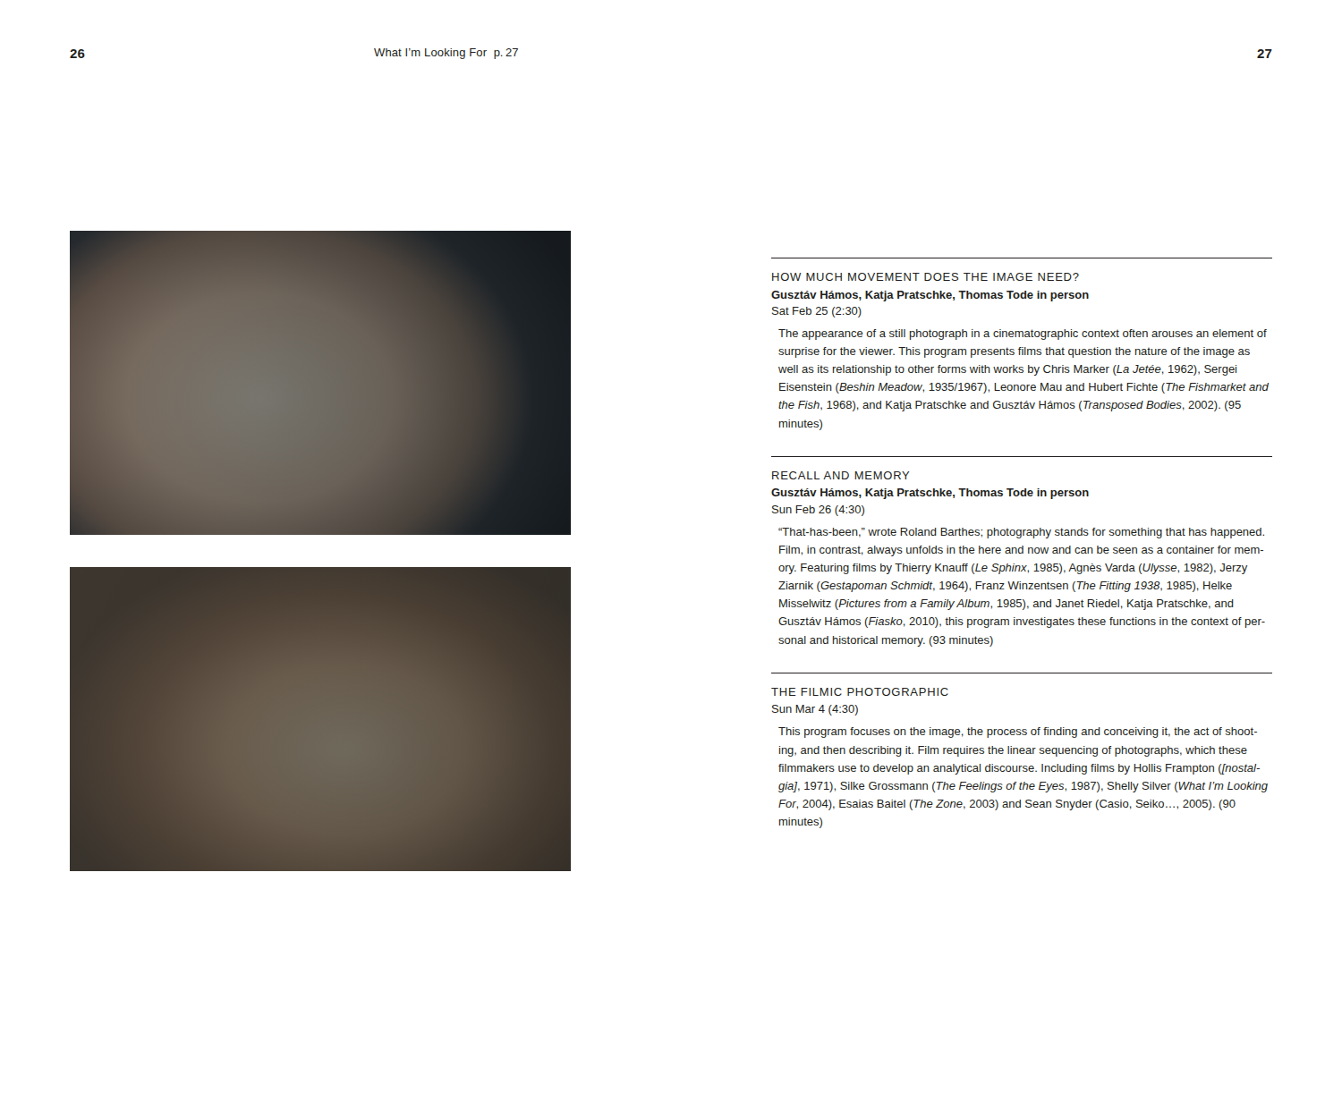26 What I’m Looking For p. 27 27
How Much Movement Does the Image Need?
Gusztáv Hámos, Katja Pratschke, Thomas Tode in person
Sat Feb 25 (2:30)
The appearance of a still photograph in a cinematographic context often arouses an element of surprise for the viewer. This program presents films that question the nature of the image as well as its relationship to other forms with works by Chris Marker (La Jetée, 1962), Sergei Eisenstein (Beshin Meadow, 1935/1967), Leonore Mau and Hubert Fichte (The Fishmarket and the Fish, 1968), and Katja Pratschke and Gusztáv Hámos (Transposed Bodies, 2002). (95 minutes)
Recall and Memory
Gusztáv Hámos, Katja Pratschke, Thomas Tode in person
Sun Feb 26 (4:30)
“That-has-been,” wrote Roland Barthes; photography stands for something that has happened. Film, in contrast, always unfolds in the here and now and can be seen as a container for memory. Featuring films by Thierry Knauff (Le Sphinx, 1985), Agnès Varda (Ulysse, 1982), Jerzy Ziarnik (Gestapoman Schmidt, 1964), Franz Winzentsen (The Fitting 1938, 1985), Helke Misselwitz (Pictures from a Family Album, 1985), and Janet Riedel, Katja Pratschke, and Gusztáv Hámos (Fiasko, 2010), this program investigates these functions in the context of personal and historical memory. (93 minutes)
The Filmic Photographic
Sun Mar 4 (4:30)
This program focuses on the image, the process of finding and conceiving it, the act of shooting, and then describing it. Film requires the linear sequencing of photographs, which these filmmakers use to develop an analytical discourse. Including films by Hollis Frampton ([nostalgia], 1971), Silke Grossmann (The Feelings of the Eyes, 1987), Shelly Silver (What I’m Looking For, 2004), Esaias Baitel (The Zone, 2003) and Sean Snyder (Casio, Seiko…, 2005). (90 minutes)